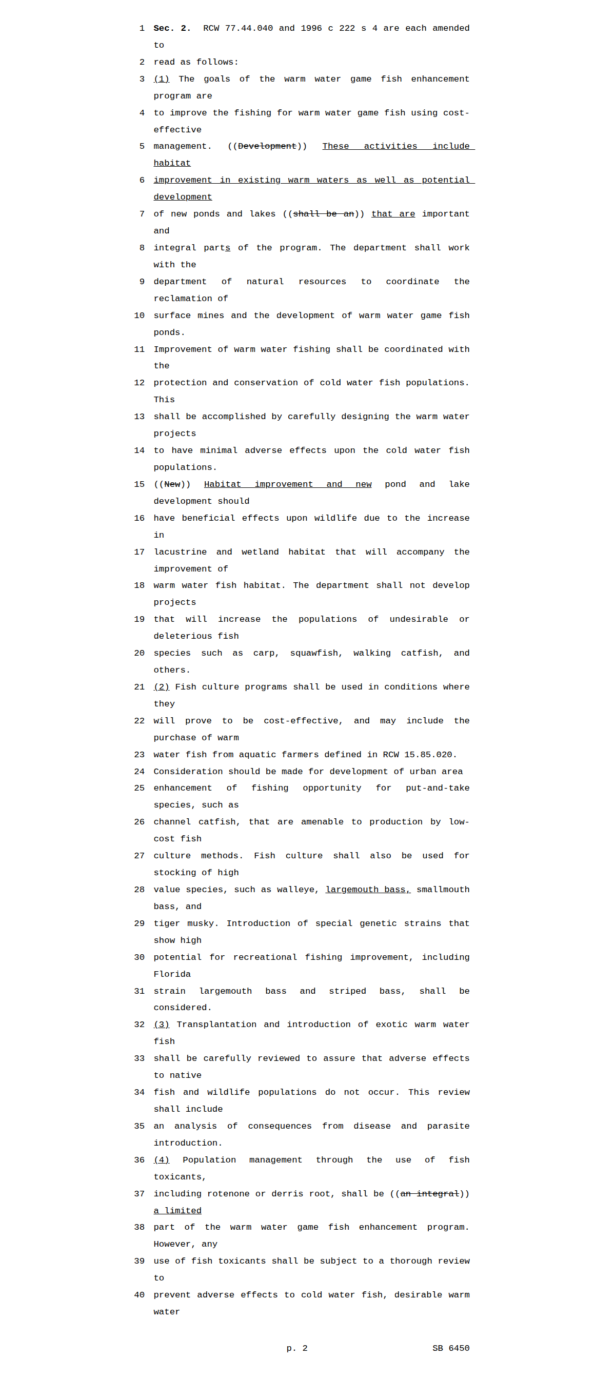Sec. 2. RCW 77.44.040 and 1996 c 222 s 4 are each amended to
read as follows:
(1) The goals of the warm water game fish enhancement program are
to improve the fishing for warm water game fish using cost-effective
management. ((Development)) These activities include habitat
improvement in existing warm waters as well as potential development
of new ponds and lakes ((shall be an)) that are important and
integral parts of the program. The department shall work with the
department of natural resources to coordinate the reclamation of
surface mines and the development of warm water game fish ponds.
Improvement of warm water fishing shall be coordinated with the
protection and conservation of cold water fish populations. This
shall be accomplished by carefully designing the warm water projects
to have minimal adverse effects upon the cold water fish populations.
((New)) Habitat improvement and new pond and lake development should
have beneficial effects upon wildlife due to the increase in
lacustrine and wetland habitat that will accompany the improvement of
warm water fish habitat. The department shall not develop projects
that will increase the populations of undesirable or deleterious fish
species such as carp, squawfish, walking catfish, and others.
(2) Fish culture programs shall be used in conditions where they
will prove to be cost-effective, and may include the purchase of warm
water fish from aquatic farmers defined in RCW 15.85.020.
Consideration should be made for development of urban area
enhancement of fishing opportunity for put-and-take species, such as
channel catfish, that are amenable to production by low-cost fish
culture methods. Fish culture shall also be used for stocking of high
value species, such as walleye, largemouth bass, smallmouth bass, and
tiger musky. Introduction of special genetic strains that show high
potential for recreational fishing improvement, including Florida
strain largemouth bass and striped bass, shall be considered.
(3) Transplantation and introduction of exotic warm water fish
shall be carefully reviewed to assure that adverse effects to native
fish and wildlife populations do not occur. This review shall include
an analysis of consequences from disease and parasite introduction.
(4) Population management through the use of fish toxicants,
including rotenone or derris root, shall be ((an integral)) a limited
part of the warm water game fish enhancement program. However, any
use of fish toxicants shall be subject to a thorough review to
prevent adverse effects to cold water fish, desirable warm water
p. 2 SB 6450